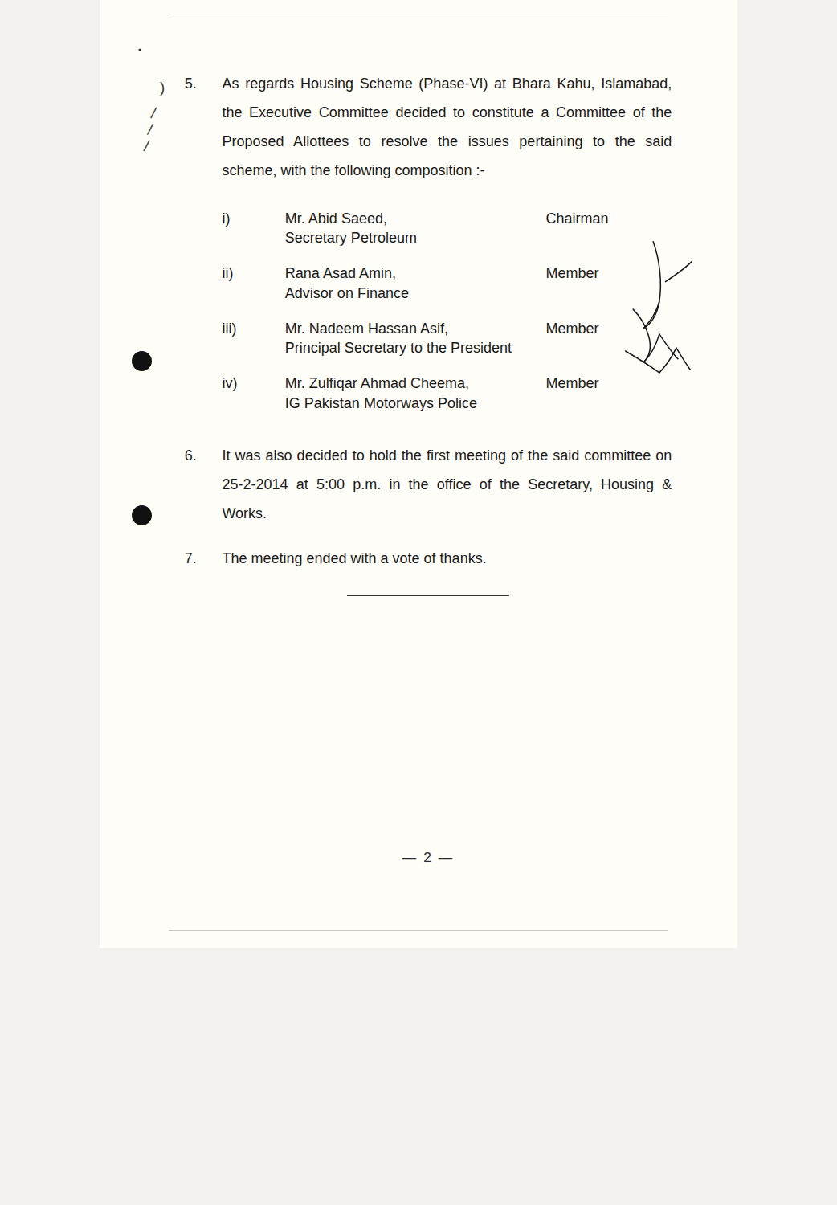•
)
/
/
/
5.
As regards Housing Scheme (Phase-VI) at Bhara Kahu, Islamabad, the Executive Committee decided to constitute a Committee of the Proposed Allottees to resolve the issues pertaining to the said scheme, with the following composition :-
| i) | Mr. Abid Saeed, Secretary Petroleum | Chairman |
| ii) | Rana Asad Amin, Advisor on Finance | Member |
| iii) | Mr. Nadeem Hassan Asif, Principal Secretary to the President | Member |
| iv) | Mr. Zulfiqar Ahmad Cheema, IG Pakistan Motorways Police | Member |
6.
It was also decided to hold the first meeting of the said committee on 25-2-2014 at 5:00 p.m. in the office of the Secretary, Housing & Works.
7.
The meeting ended with a vote of thanks.
— 2 —